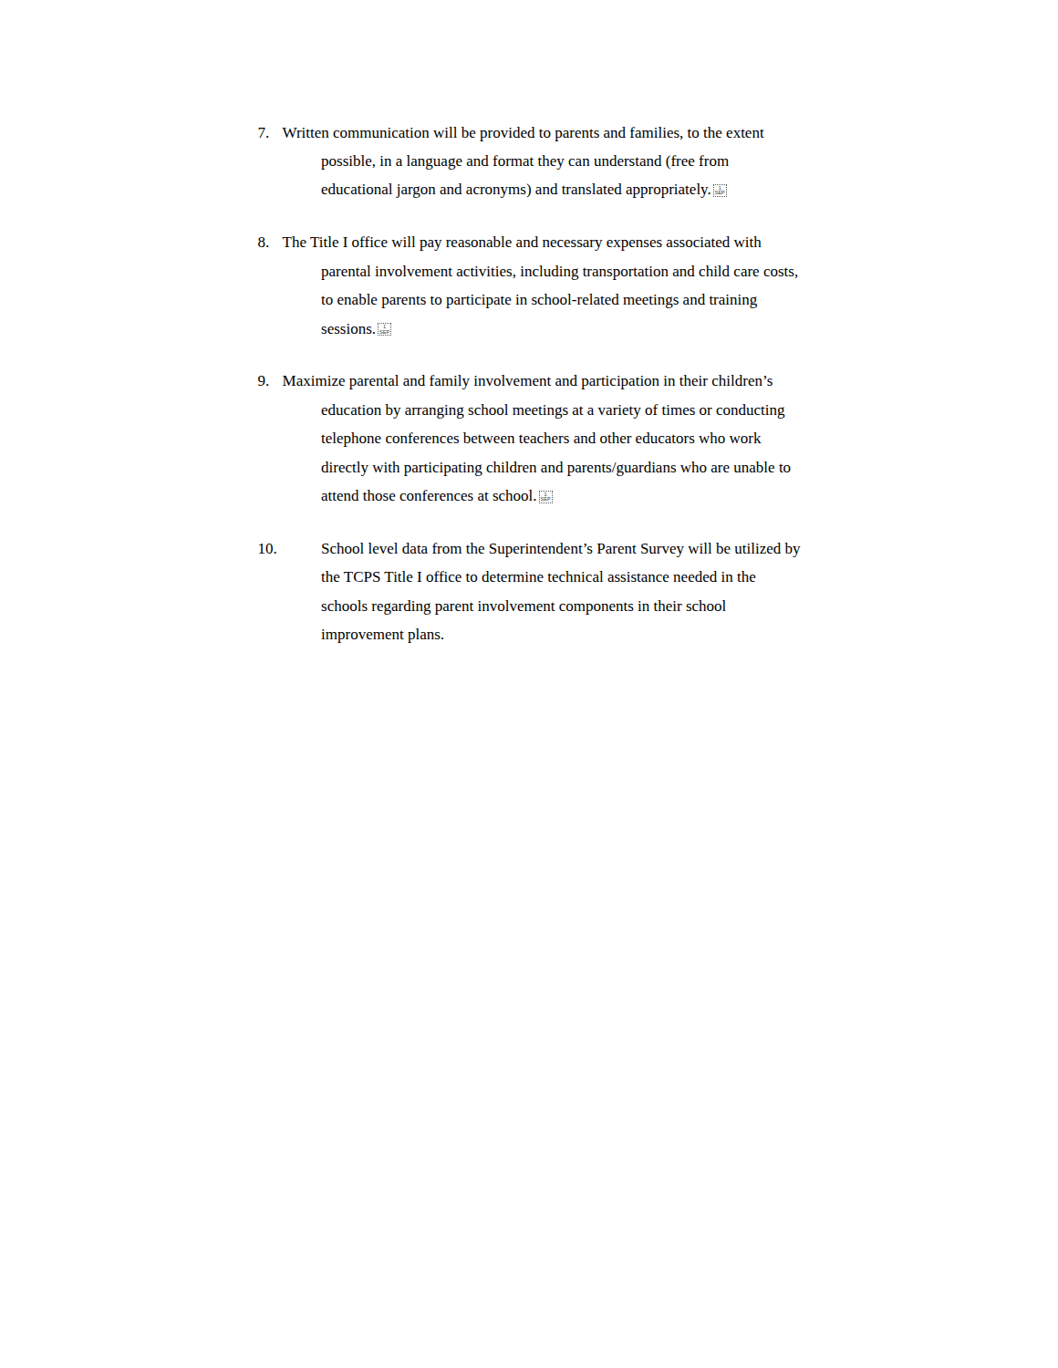7. Written communication will be provided to parents and families, to the extent possible, in a language and format they can understand (free from educational jargon and acronyms) and translated appropriately.1 SEP
8. The Title I office will pay reasonable and necessary expenses associated with parental involvement activities, including transportation and child care costs, to enable parents to participate in school-related meetings and training sessions.1 SEP
9. Maximize parental and family involvement and participation in their children’s education by arranging school meetings at a variety of times or conducting telephone conferences between teachers and other educators who work directly with participating children and parents/guardians who are unable to attend those conferences at school.1 SEP
10. School level data from the Superintendent’s Parent Survey will be utilized by the TCPS Title I office to determine technical assistance needed in the schools regarding parent involvement components in their school improvement plans.